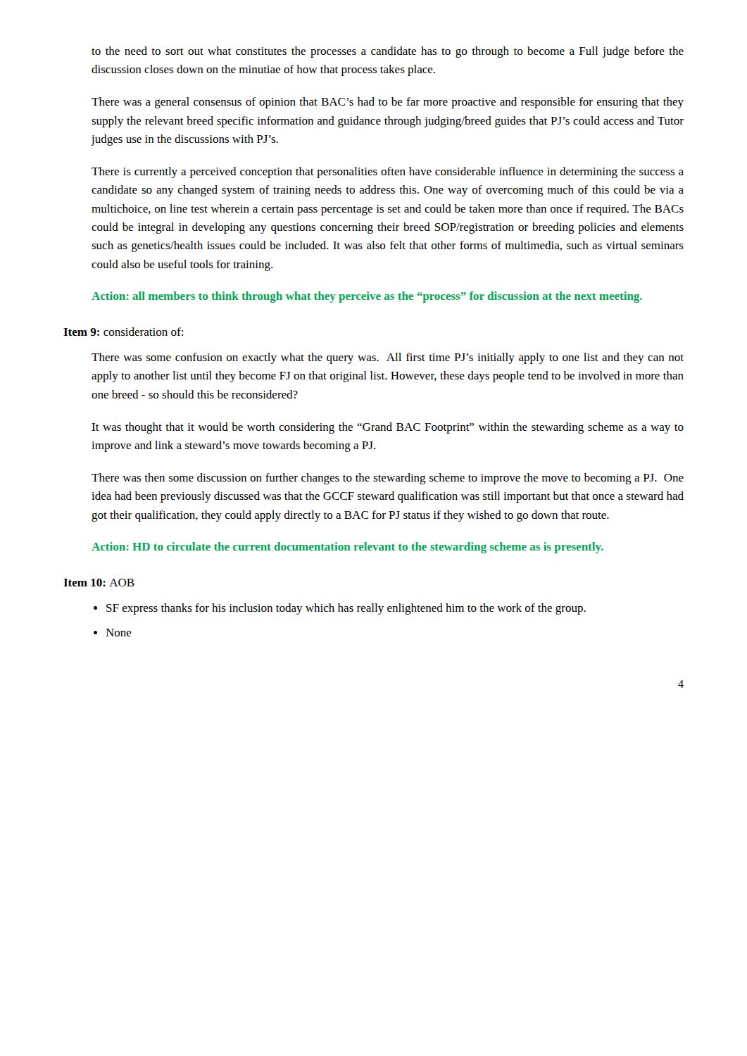to the need to sort out what constitutes the processes a candidate has to go through to become a Full judge before the discussion closes down on the minutiae of how that process takes place.
There was a general consensus of opinion that BAC’s had to be far more proactive and responsible for ensuring that they supply the relevant breed specific information and guidance through judging/breed guides that PJ’s could access and Tutor judges use in the discussions with PJ’s.
There is currently a perceived conception that personalities often have considerable influence in determining the success a candidate so any changed system of training needs to address this. One way of overcoming much of this could be via a multichoice, on line test wherein a certain pass percentage is set and could be taken more than once if required. The BACs could be integral in developing any questions concerning their breed SOP/registration or breeding policies and elements such as genetics/health issues could be included. It was also felt that other forms of multimedia, such as virtual seminars could also be useful tools for training.
Action: all members to think through what they perceive as the “process” for discussion at the next meeting.
Item 9: consideration of:
There was some confusion on exactly what the query was. All first time PJ’s initially apply to one list and they can not apply to another list until they become FJ on that original list. However, these days people tend to be involved in more than one breed - so should this be reconsidered?
It was thought that it would be worth considering the “Grand BAC Footprint” within the stewarding scheme as a way to improve and link a steward’s move towards becoming a PJ.
There was then some discussion on further changes to the stewarding scheme to improve the move to becoming a PJ. One idea had been previously discussed was that the GCCF steward qualification was still important but that once a steward had got their qualification, they could apply directly to a BAC for PJ status if they wished to go down that route.
Action: HD to circulate the current documentation relevant to the stewarding scheme as is presently.
Item 10: AOB
SF express thanks for his inclusion today which has really enlightened him to the work of the group.
None
4